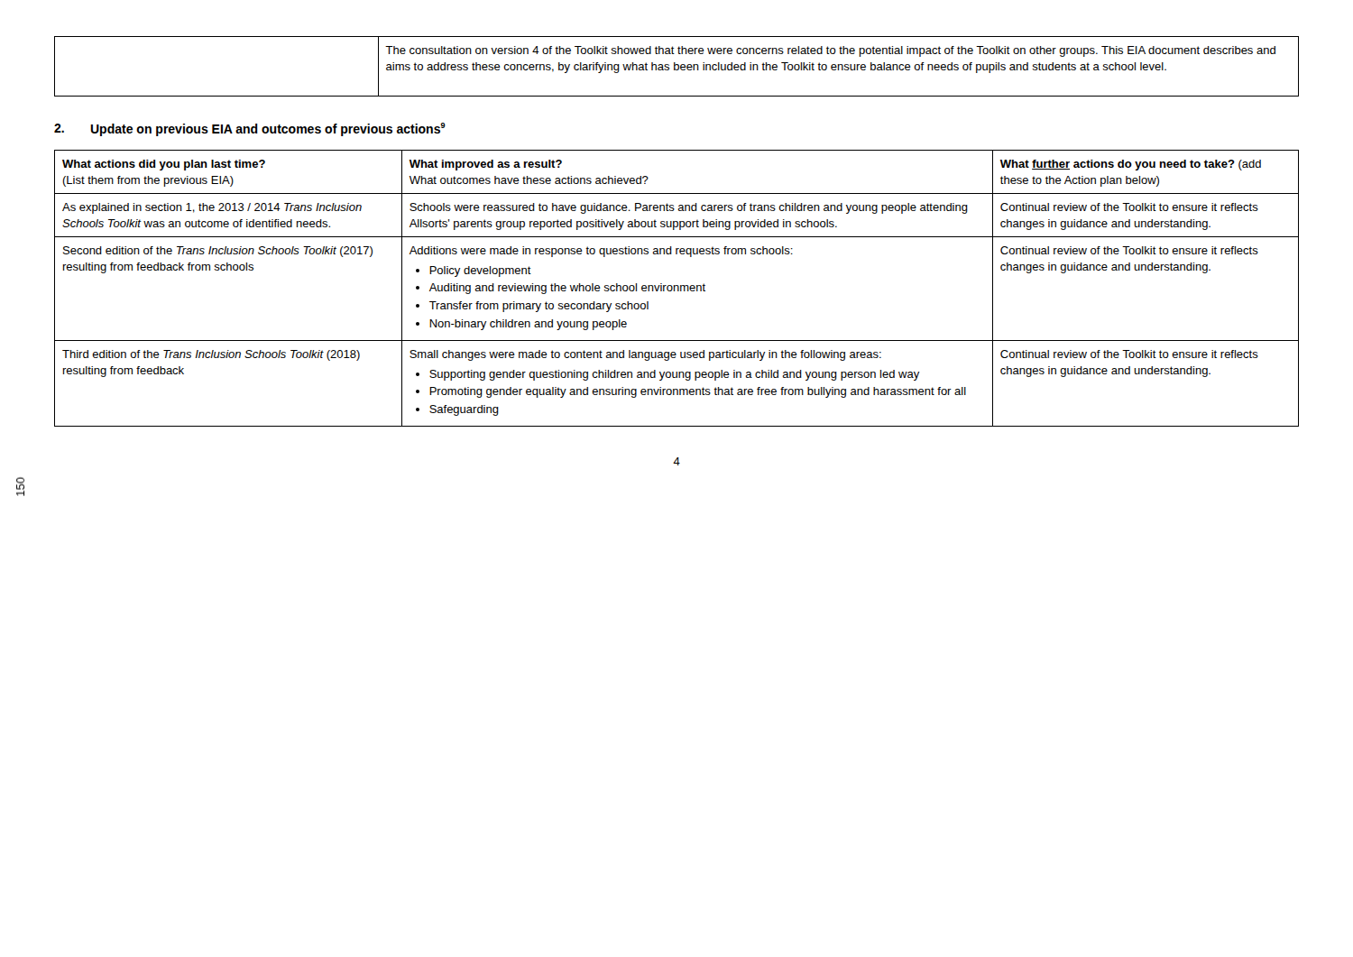150
| | The consultation on version 4 of the Toolkit showed that there were concerns related to the potential impact of the Toolkit on other groups. This EIA document describes and aims to address these concerns, by clarifying what has been included in the Toolkit to ensure balance of needs of pupils and students at a school level. |
2. Update on previous EIA and outcomes of previous actions9
| What actions did you plan last time? (List them from the previous EIA) | What improved as a result? What outcomes have these actions achieved? | What further actions do you need to take? (add these to the Action plan below) |
| --- | --- | --- |
| As explained in section 1, the 2013 / 2014 Trans Inclusion Schools Toolkit was an outcome of identified needs. | Schools were reassured to have guidance. Parents and carers of trans children and young people attending Allsorts' parents group reported positively about support being provided in schools. | Continual review of the Toolkit to ensure it reflects changes in guidance and understanding. |
| Second edition of the Trans Inclusion Schools Toolkit (2017) resulting from feedback from schools | Additions were made in response to questions and requests from schools: Policy development Auditing and reviewing the whole school environment Transfer from primary to secondary school Non-binary children and young people | Continual review of the Toolkit to ensure it reflects changes in guidance and understanding. |
| Third edition of the Trans Inclusion Schools Toolkit (2018) resulting from feedback | Small changes were made to content and language used particularly in the following areas: Supporting gender questioning children and young people in a child and young person led way Promoting gender equality and ensuring environments that are free from bullying and harassment for all Safeguarding | Continual review of the Toolkit to ensure it reflects changes in guidance and understanding. |
4